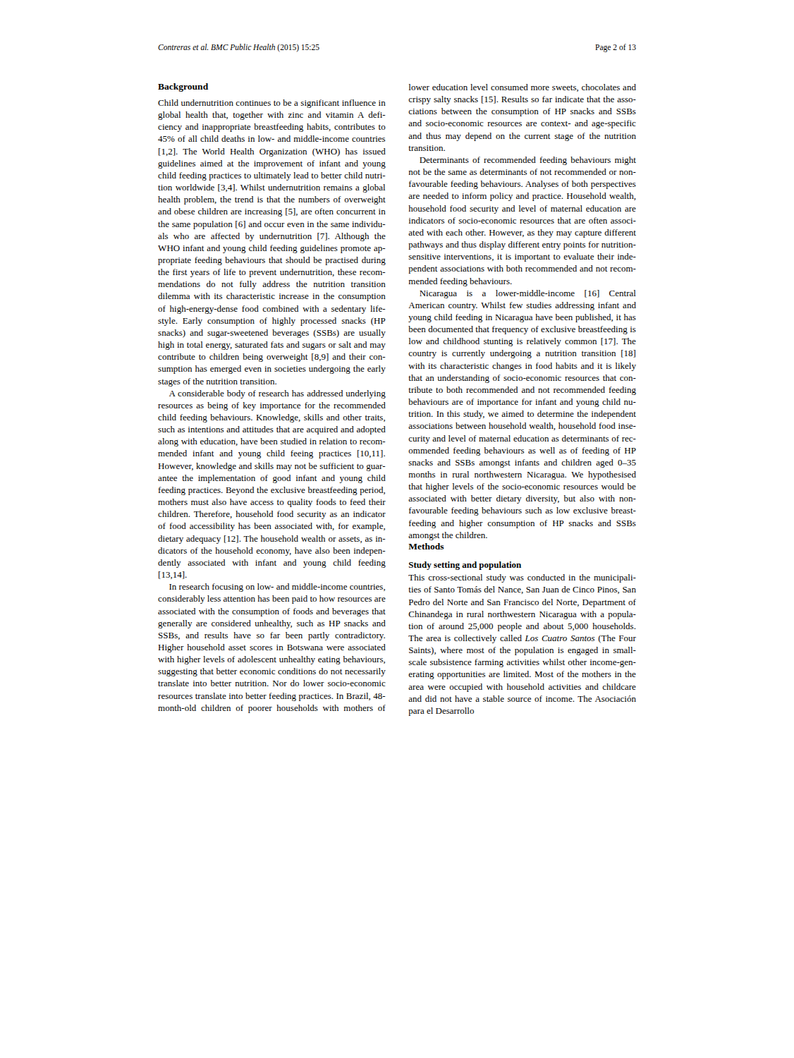Contreras et al. BMC Public Health (2015) 15:25
Page 2 of 13
Background
Child undernutrition continues to be a significant influence in global health that, together with zinc and vitamin A deficiency and inappropriate breastfeeding habits, contributes to 45% of all child deaths in low- and middle-income countries [1,2]. The World Health Organization (WHO) has issued guidelines aimed at the improvement of infant and young child feeding practices to ultimately lead to better child nutrition worldwide [3,4]. Whilst undernutrition remains a global health problem, the trend is that the numbers of overweight and obese children are increasing [5], are often concurrent in the same population [6] and occur even in the same individuals who are affected by undernutrition [7]. Although the WHO infant and young child feeding guidelines promote appropriate feeding behaviours that should be practised during the first years of life to prevent undernutrition, these recommendations do not fully address the nutrition transition dilemma with its characteristic increase in the consumption of high-energy-dense food combined with a sedentary lifestyle. Early consumption of highly processed snacks (HP snacks) and sugar-sweetened beverages (SSBs) are usually high in total energy, saturated fats and sugars or salt and may contribute to children being overweight [8,9] and their consumption has emerged even in societies undergoing the early stages of the nutrition transition.
A considerable body of research has addressed underlying resources as being of key importance for the recommended child feeding behaviours. Knowledge, skills and other traits, such as intentions and attitudes that are acquired and adopted along with education, have been studied in relation to recommended infant and young child feeing practices [10,11]. However, knowledge and skills may not be sufficient to guarantee the implementation of good infant and young child feeding practices. Beyond the exclusive breastfeeding period, mothers must also have access to quality foods to feed their children. Therefore, household food security as an indicator of food accessibility has been associated with, for example, dietary adequacy [12]. The household wealth or assets, as indicators of the household economy, have also been independently associated with infant and young child feeding [13,14].
In research focusing on low- and middle-income countries, considerably less attention has been paid to how resources are associated with the consumption of foods and beverages that generally are considered unhealthy, such as HP snacks and SSBs, and results have so far been partly contradictory. Higher household asset scores in Botswana were associated with higher levels of adolescent unhealthy eating behaviours, suggesting that better economic conditions do not necessarily translate into better nutrition. Nor do lower socio-economic resources translate into better feeding practices. In Brazil, 48-month-old children of poorer households with mothers of lower education level consumed more sweets, chocolates and crispy salty snacks [15]. Results so far indicate that the associations between the consumption of HP snacks and SSBs and socio-economic resources are context- and age-specific and thus may depend on the current stage of the nutrition transition.
Determinants of recommended feeding behaviours might not be the same as determinants of not recommended or non-favourable feeding behaviours. Analyses of both perspectives are needed to inform policy and practice. Household wealth, household food security and level of maternal education are indicators of socio-economic resources that are often associated with each other. However, as they may capture different pathways and thus display different entry points for nutrition-sensitive interventions, it is important to evaluate their independent associations with both recommended and not recommended feeding behaviours.
Nicaragua is a lower-middle-income [16] Central American country. Whilst few studies addressing infant and young child feeding in Nicaragua have been published, it has been documented that frequency of exclusive breastfeeding is low and childhood stunting is relatively common [17]. The country is currently undergoing a nutrition transition [18] with its characteristic changes in food habits and it is likely that an understanding of socio-economic resources that contribute to both recommended and not recommended feeding behaviours are of importance for infant and young child nutrition. In this study, we aimed to determine the independent associations between household wealth, household food insecurity and level of maternal education as determinants of recommended feeding behaviours as well as of feeding of HP snacks and SSBs amongst infants and children aged 0–35 months in rural northwestern Nicaragua. We hypothesised that higher levels of the socio-economic resources would be associated with better dietary diversity, but also with non-favourable feeding behaviours such as low exclusive breastfeeding and higher consumption of HP snacks and SSBs amongst the children.
Methods
Study setting and population
This cross-sectional study was conducted in the municipalities of Santo Tomás del Nance, San Juan de Cinco Pinos, San Pedro del Norte and San Francisco del Norte, Department of Chinandega in rural northwestern Nicaragua with a population of around 25,000 people and about 5,000 households. The area is collectively called Los Cuatro Santos (The Four Saints), where most of the population is engaged in small-scale subsistence farming activities whilst other income-generating opportunities are limited. Most of the mothers in the area were occupied with household activities and childcare and did not have a stable source of income. The Asociación para el Desarrollo